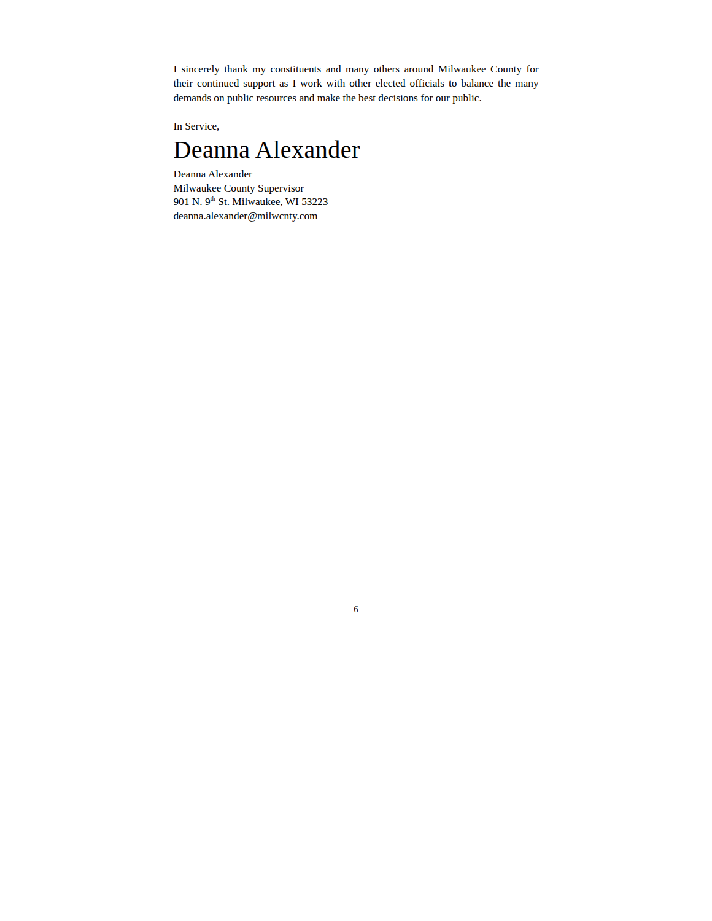I sincerely thank my constituents and many others around Milwaukee County for their continued support as I work with other elected officials to balance the many demands on public resources and make the best decisions for our public.
In Service,
Deanna Alexander
Deanna Alexander
Milwaukee County Supervisor
901 N. 9th St. Milwaukee, WI 53223
deanna.alexander@milwcnty.com
6